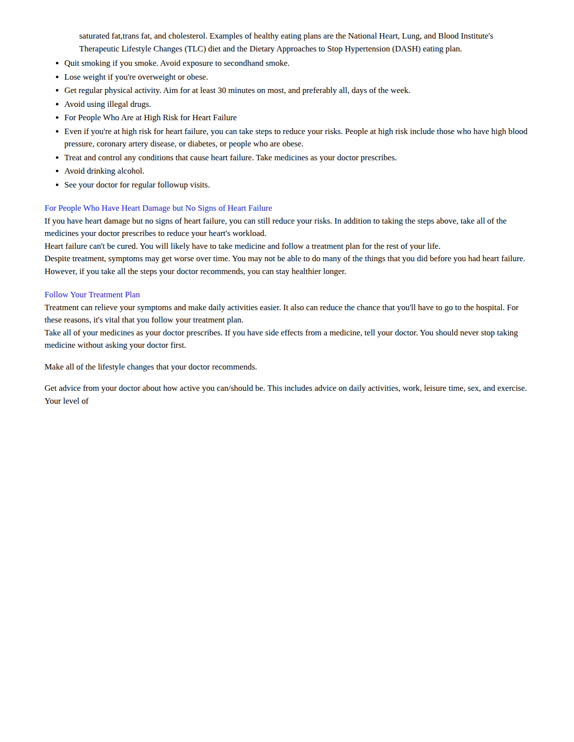saturated fat,trans fat, and cholesterol. Examples of healthy eating plans are the National Heart, Lung, and Blood Institute's Therapeutic Lifestyle Changes (TLC) diet and the Dietary Approaches to Stop Hypertension (DASH) eating plan.
Quit smoking if you smoke. Avoid exposure to secondhand smoke.
Lose weight if you're overweight or obese.
Get regular physical activity. Aim for at least 30 minutes on most, and preferably all, days of the week.
Avoid using illegal drugs.
For People Who Are at High Risk for Heart Failure
Even if you're at high risk for heart failure, you can take steps to reduce your risks. People at high risk include those who have high blood pressure, coronary artery disease, or diabetes, or people who are obese.
Treat and control any conditions that cause heart failure. Take medicines as your doctor prescribes.
Avoid drinking alcohol.
See your doctor for regular followup visits.
For People Who Have Heart Damage but No Signs of Heart Failure
If you have heart damage but no signs of heart failure, you can still reduce your risks. In addition to taking the steps above, take all of the medicines your doctor prescribes to reduce your heart's workload.
Heart failure can't be cured. You will likely have to take medicine and follow a treatment plan for the rest of your life.
Despite treatment, symptoms may get worse over time. You may not be able to do many of the things that you did before you had heart failure. However, if you take all the steps your doctor recommends, you can stay healthier longer.
Follow Your Treatment Plan
Treatment can relieve your symptoms and make daily activities easier. It also can reduce the chance that you'll have to go to the hospital. For these reasons, it's vital that you follow your treatment plan.
Take all of your medicines as your doctor prescribes. If you have side effects from a medicine, tell your doctor. You should never stop taking medicine without asking your doctor first.
Make all of the lifestyle changes that your doctor recommends.
Get advice from your doctor about how active you can/should be. This includes advice on daily activities, work, leisure time, sex, and exercise. Your level of